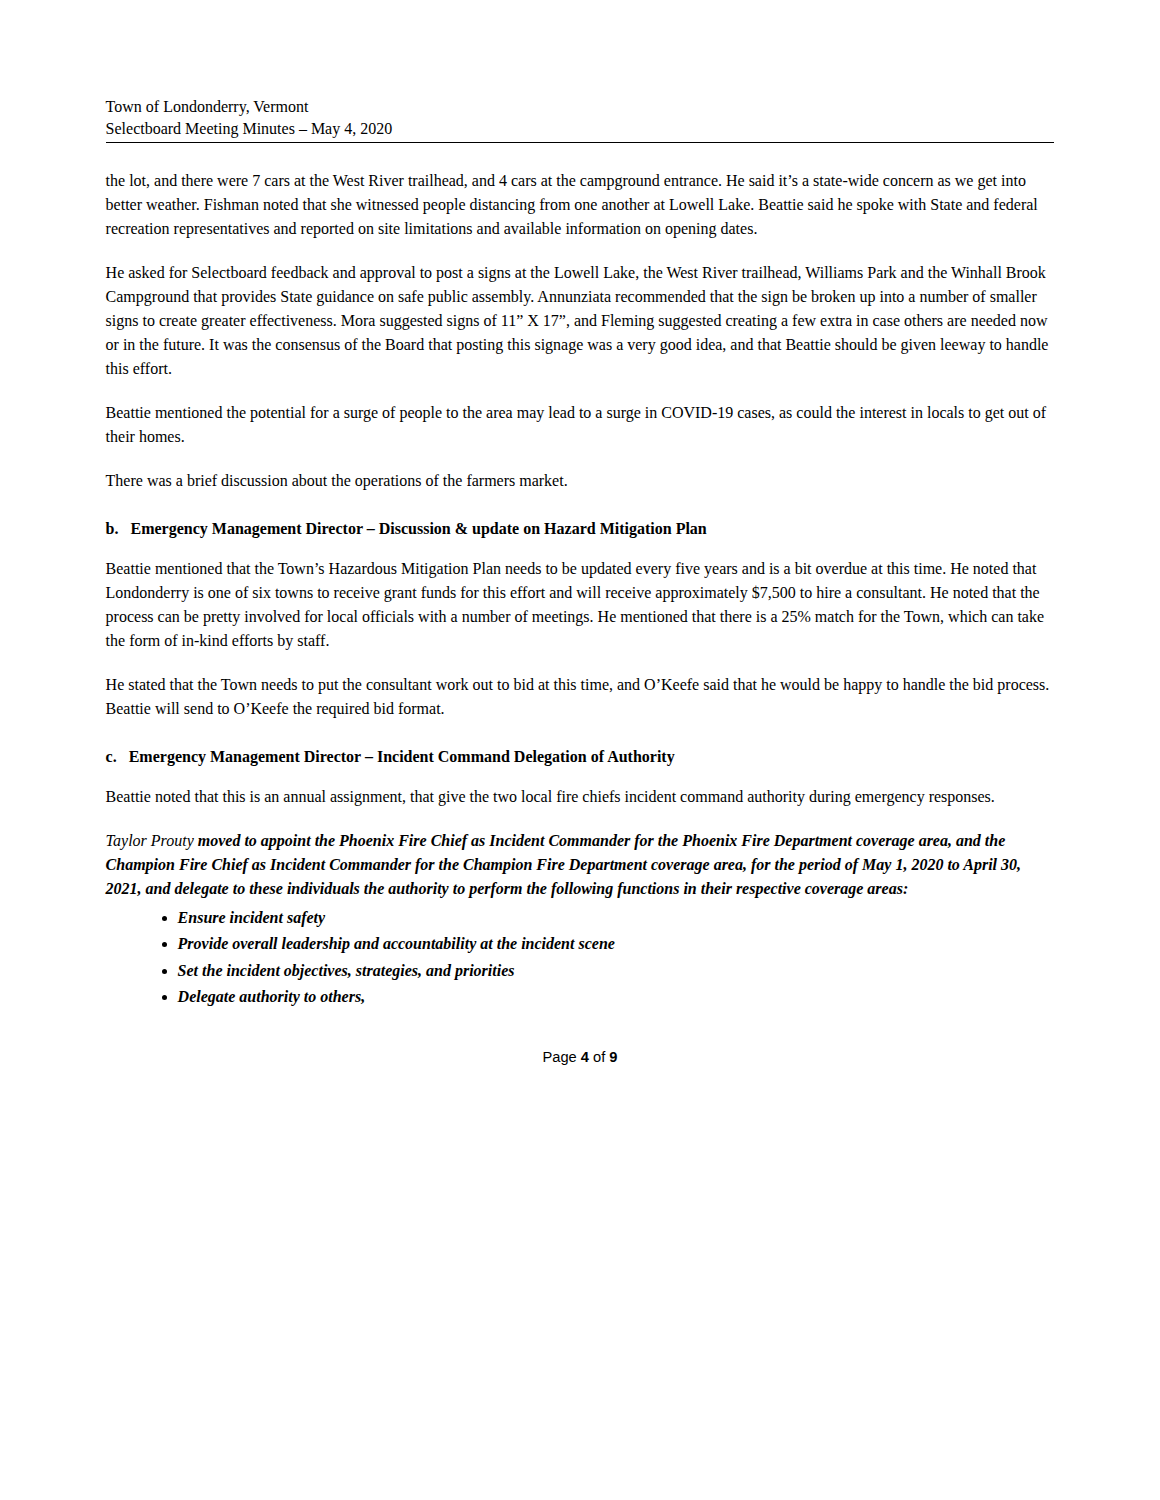Town of Londonderry, Vermont
Selectboard Meeting Minutes – May 4, 2020
the lot, and there were 7 cars at the West River trailhead, and 4 cars at the campground entrance. He said it’s a state-wide concern as we get into better weather. Fishman noted that she witnessed people distancing from one another at Lowell Lake. Beattie said he spoke with State and federal recreation representatives and reported on site limitations and available information on opening dates.
He asked for Selectboard feedback and approval to post a signs at the Lowell Lake, the West River trailhead, Williams Park and the Winhall Brook Campground that provides State guidance on safe public assembly. Annunziata recommended that the sign be broken up into a number of smaller signs to create greater effectiveness. Mora suggested signs of 11” X 17”, and Fleming suggested creating a few extra in case others are needed now or in the future. It was the consensus of the Board that posting this signage was a very good idea, and that Beattie should be given leeway to handle this effort.
Beattie mentioned the potential for a surge of people to the area may lead to a surge in COVID-19 cases, as could the interest in locals to get out of their homes.
There was a brief discussion about the operations of the farmers market.
b. Emergency Management Director – Discussion & update on Hazard Mitigation Plan
Beattie mentioned that the Town’s Hazardous Mitigation Plan needs to be updated every five years and is a bit overdue at this time. He noted that Londonderry is one of six towns to receive grant funds for this effort and will receive approximately $7,500 to hire a consultant. He noted that the process can be pretty involved for local officials with a number of meetings. He mentioned that there is a 25% match for the Town, which can take the form of in-kind efforts by staff.
He stated that the Town needs to put the consultant work out to bid at this time, and O’Keefe said that he would be happy to handle the bid process. Beattie will send to O’Keefe the required bid format.
c. Emergency Management Director – Incident Command Delegation of Authority
Beattie noted that this is an annual assignment, that give the two local fire chiefs incident command authority during emergency responses.
Taylor Prouty moved to appoint the Phoenix Fire Chief as Incident Commander for the Phoenix Fire Department coverage area, and the Champion Fire Chief as Incident Commander for the Champion Fire Department coverage area, for the period of May 1, 2020 to April 30, 2021, and delegate to these individuals the authority to perform the following functions in their respective coverage areas:
Ensure incident safety
Provide overall leadership and accountability at the incident scene
Set the incident objectives, strategies, and priorities
Delegate authority to others,
Page 4 of 9